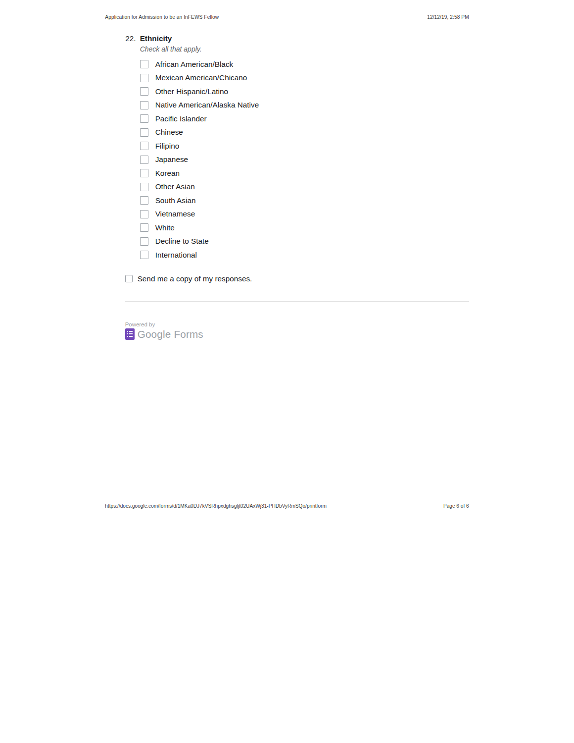Application for Admission to be an InFEWS Fellow 12/12/19, 2:58 PM
22. Ethnicity
Check all that apply.
African American/Black
Mexican American/Chicano
Other Hispanic/Latino
Native American/Alaska Native
Pacific Islander
Chinese
Filipino
Japanese
Korean
Other Asian
South Asian
Vietnamese
White
Decline to State
International
Send me a copy of my responses.
Powered by
Google Forms
https://docs.google.com/forms/d/1MKa0DJ7kVSRhpxdghsgljt02UAxWj31-PHDbVyRmSQo/printform Page 6 of 6